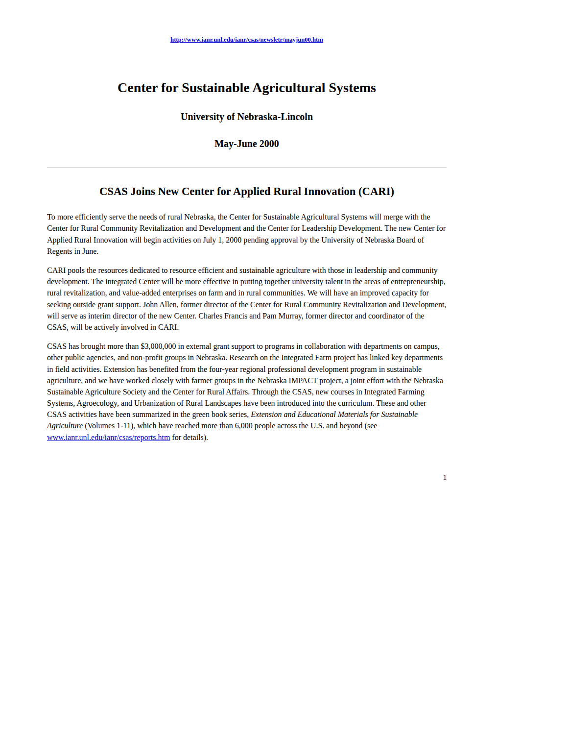http://www.ianr.unl.edu/ianr/csas/newsletr/mayjun00.htm
Center for Sustainable Agricultural Systems
University of Nebraska-Lincoln
May-June 2000
CSAS Joins New Center for Applied Rural Innovation (CARI)
To more efficiently serve the needs of rural Nebraska, the Center for Sustainable Agricultural Systems will merge with the Center for Rural Community Revitalization and Development and the Center for Leadership Development. The new Center for Applied Rural Innovation will begin activities on July 1, 2000 pending approval by the University of Nebraska Board of Regents in June.
CARI pools the resources dedicated to resource efficient and sustainable agriculture with those in leadership and community development. The integrated Center will be more effective in putting together university talent in the areas of entrepreneurship, rural revitalization, and value-added enterprises on farm and in rural communities. We will have an improved capacity for seeking outside grant support. John Allen, former director of the Center for Rural Community Revitalization and Development, will serve as interim director of the new Center. Charles Francis and Pam Murray, former director and coordinator of the CSAS, will be actively involved in CARI.
CSAS has brought more than $3,000,000 in external grant support to programs in collaboration with departments on campus, other public agencies, and non-profit groups in Nebraska. Research on the Integrated Farm project has linked key departments in field activities. Extension has benefited from the four-year regional professional development program in sustainable agriculture, and we have worked closely with farmer groups in the Nebraska IMPACT project, a joint effort with the Nebraska Sustainable Agriculture Society and the Center for Rural Affairs. Through the CSAS, new courses in Integrated Farming Systems, Agroecology, and Urbanization of Rural Landscapes have been introduced into the curriculum. These and other CSAS activities have been summarized in the green book series, Extension and Educational Materials for Sustainable Agriculture (Volumes 1-11), which have reached more than 6,000 people across the U.S. and beyond (see www.ianr.unl.edu/ianr/csas/reports.htm for details).
1